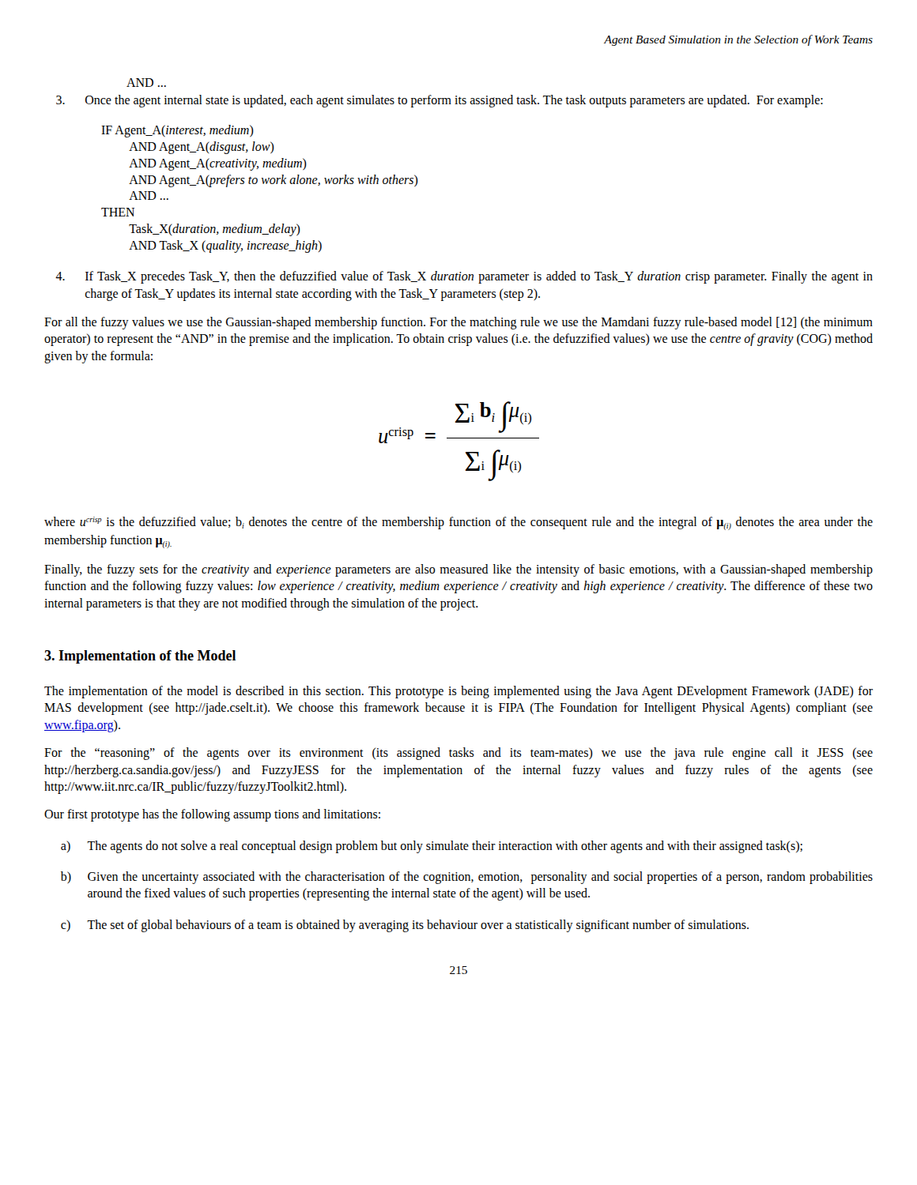Agent Based Simulation in the Selection of Work Teams
AND ...
3. Once the agent internal state is updated, each agent simulates to perform its assigned task. The task outputs parameters are updated. For example:
IF Agent_A(interest, medium)
AND Agent_A(disgust, low)
AND Agent_A(creativity, medium)
AND Agent_A(prefers to work alone, works with others)
AND ...
THEN
Task_X(duration, medium_delay)
AND Task_X (quality, increase_high)
4. If Task_X precedes Task_Y, then the defuzzified value of Task_X duration parameter is added to Task_Y duration crisp parameter. Finally the agent in charge of Task_Y updates its internal state according with the Task_Y parameters (step 2).
For all the fuzzy values we use the Gaussian-shaped membership function. For the matching rule we use the Mamdani fuzzy rule-based model [12] (the minimum operator) to represent the “AND” in the premise and the implication. To obtain crisp values (i.e. the defuzzified values) we use the centre of gravity (COG) method given by the formula:
ucrisp = Σi bi ∫μ(i) Σi ∫μ(i)
where ucrisp is the defuzzified value; bi denotes the centre of the membership function of the consequent rule and the integral of μ(i) denotes the area under the membership function μ(i).
Finally, the fuzzy sets for the creativity and experience parameters are also measured like the intensity of basic emotions, with a Gaussian-shaped membership function and the following fuzzy values: low experience / creativity, medium experience / creativity and high experience / creativity. The difference of these two internal parameters is that they are not modified through the simulation of the project.
3. Implementation of the Model
The implementation of the model is described in this section. This prototype is being implemented using the Java Agent DEvelopment Framework (JADE) for MAS development (see http://jade.cselt.it). We choose this framework because it is FIPA (The Foundation for Intelligent Physical Agents) compliant (see www.fipa.org).
For the “reasoning” of the agents over its environment (its assigned tasks and its team-mates) we use the java rule engine call it JESS (see http://herzberg.ca.sandia.gov/jess/) and FuzzyJESS for the implementation of the internal fuzzy values and fuzzy rules of the agents (see http://www.iit.nrc.ca/IR_public/fuzzy/fuzzyJToolkit2.html).
Our first prototype has the following assump tions and limitations:
a) The agents do not solve a real conceptual design problem but only simulate their interaction with other agents and with their assigned task(s);
b) Given the uncertainty associated with the characterisation of the cognition, emotion, personality and social properties of a person, random probabilities around the fixed values of such properties (representing the internal state of the agent) will be used.
c) The set of global behaviours of a team is obtained by averaging its behaviour over a statistically significant number of simulations.
215